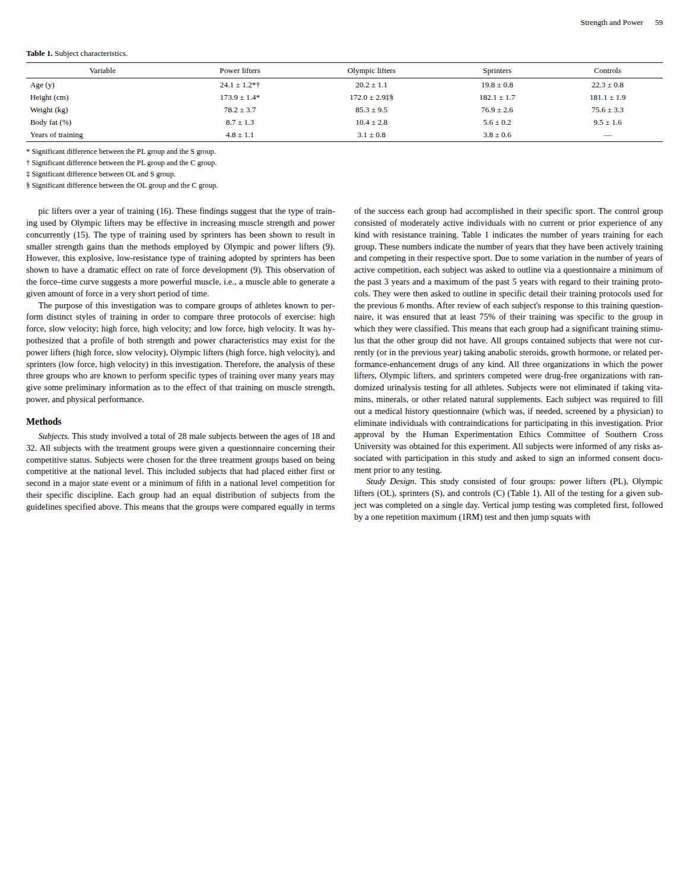Strength and Power 59
Table 1. Subject characteristics.
| Variable | Power lifters | Olympic lifters | Sprinters | Controls |
| --- | --- | --- | --- | --- |
| Age (y) | 24.1 ± 1.2*† | 20.2 ± 1.1 | 19.8 ± 0.8 | 22.3 ± 0.8 |
| Height (cm) | 173.9 ± 1.4* | 172.0 ± 2.9‡§ | 182.1 ± 1.7 | 181.1 ± 1.9 |
| Weight (kg) | 78.2 ± 3.7 | 85.3 ± 9.5 | 76.9 ± 2.6 | 75.6 ± 3.3 |
| Body fat (%) | 8.7 ± 1.3 | 10.4 ± 2.8 | 5.6 ± 0.2 | 9.5 ± 1.6 |
| Years of training | 4.8 ± 1.1 | 3.1 ± 0.8 | 3.8 ± 0.6 | — |
* Significant difference between the PL group and the S group.
† Significant difference between the PL group and the C group.
‡ Significant difference between OL and S group.
§ Significant difference between the OL group and the C group.
pic lifters over a year of training (16). These findings suggest that the type of training used by Olympic lifters may be effective in increasing muscle strength and power concurrently (15). The type of training used by sprinters has been shown to result in smaller strength gains than the methods employed by Olympic and power lifters (9). However, this explosive, low-resistance type of training adopted by sprinters has been shown to have a dramatic effect on rate of force development (9). This observation of the force–time curve suggests a more powerful muscle, i.e., a muscle able to generate a given amount of force in a very short period of time.
The purpose of this investigation was to compare groups of athletes known to perform distinct styles of training in order to compare three protocols of exercise: high force, slow velocity; high force, high velocity; and low force, high velocity. It was hypothesized that a profile of both strength and power characteristics may exist for the power lifters (high force, slow velocity), Olympic lifters (high force, high velocity), and sprinters (low force, high velocity) in this investigation. Therefore, the analysis of these three groups who are known to perform specific types of training over many years may give some preliminary information as to the effect of that training on muscle strength, power, and physical performance.
Methods
Subjects. This study involved a total of 28 male subjects between the ages of 18 and 32. All subjects with the treatment groups were given a questionnaire concerning their competitive status. Subjects were chosen for the three treatment groups based on being competitive at the national level. This included subjects that had placed either first or second in a major state event or a minimum of fifth in a national level competition for their specific discipline. Each group had an equal distribution of subjects from the guidelines specified above. This means that the groups were compared equally in terms of the success each group had accomplished in their specific sport. The control group consisted of moderately active individuals with no current or prior experience of any kind with resistance training. Table 1 indicates the number of years training for each group. These numbers indicate the number of years that they have been actively training and competing in their respective sport. Due to some variation in the number of years of active competition, each subject was asked to outline via a questionnaire a minimum of the past 3 years and a maximum of the past 5 years with regard to their training protocols. They were then asked to outline in specific detail their training protocols used for the previous 6 months. After review of each subject's response to this training questionnaire, it was ensured that at least 75% of their training was specific to the group in which they were classified. This means that each group had a significant training stimulus that the other group did not have. All groups contained subjects that were not currently (or in the previous year) taking anabolic steroids, growth hormone, or related performance-enhancement drugs of any kind. All three organizations in which the power lifters, Olympic lifters, and sprinters competed were drug-free organizations with randomized urinalysis testing for all athletes. Subjects were not eliminated if taking vitamins, minerals, or other related natural supplements. Each subject was required to fill out a medical history questionnaire (which was, if needed, screened by a physician) to eliminate individuals with contraindications for participating in this investigation. Prior approval by the Human Experimentation Ethics Committee of Southern Cross University was obtained for this experiment. All subjects were informed of any risks associated with participation in this study and asked to sign an informed consent document prior to any testing.
Study Design. This study consisted of four groups: power lifters (PL), Olympic lifters (OL), sprinters (S), and controls (C) (Table 1). All of the testing for a given subject was completed on a single day. Vertical jump testing was completed first, followed by a one repetition maximum (1RM) test and then jump squats with